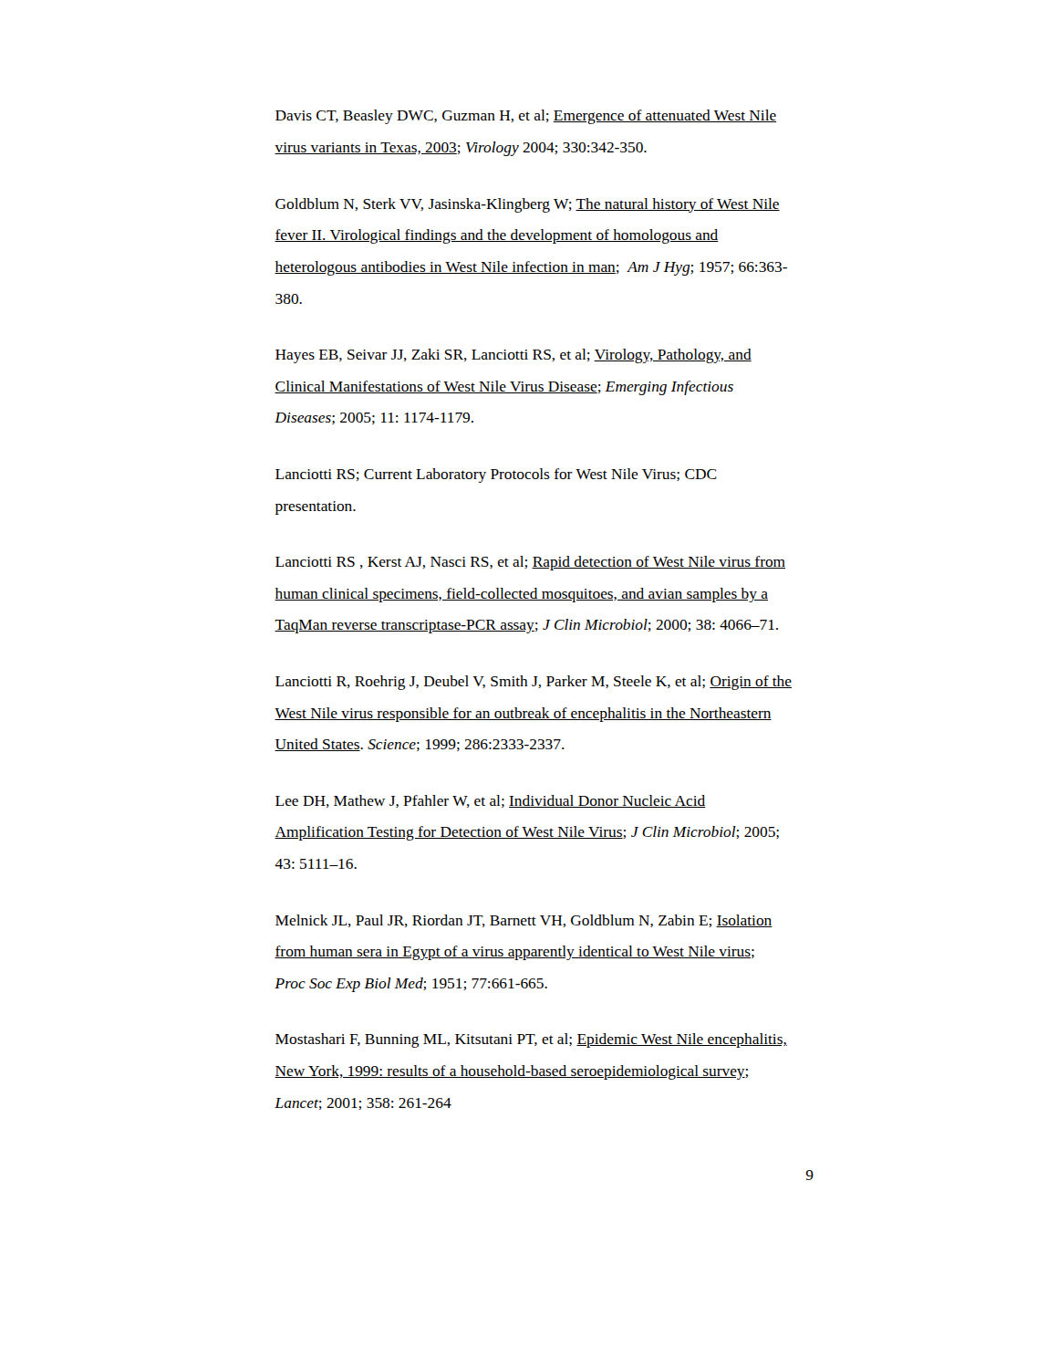Davis CT, Beasley DWC, Guzman H, et al; Emergence of attenuated West Nile virus variants in Texas, 2003; Virology 2004; 330:342-350.
Goldblum N, Sterk VV, Jasinska-Klingberg W; The natural history of West Nile fever II. Virological findings and the development of homologous and heterologous antibodies in West Nile infection in man; Am J Hyg; 1957; 66:363-380.
Hayes EB, Seivar JJ, Zaki SR, Lanciotti RS, et al; Virology, Pathology, and Clinical Manifestations of West Nile Virus Disease; Emerging Infectious Diseases; 2005; 11: 1174-1179.
Lanciotti RS; Current Laboratory Protocols for West Nile Virus; CDC presentation.
Lanciotti RS , Kerst AJ, Nasci RS, et al; Rapid detection of West Nile virus from human clinical specimens, field-collected mosquitoes, and avian samples by a TaqMan reverse transcriptase-PCR assay; J Clin Microbiol; 2000; 38: 4066–71.
Lanciotti R, Roehrig J, Deubel V, Smith J, Parker M, Steele K, et al; Origin of the West Nile virus responsible for an outbreak of encephalitis in the Northeastern United States. Science; 1999; 286:2333-2337.
Lee DH, Mathew J, Pfahler W, et al; Individual Donor Nucleic Acid Amplification Testing for Detection of West Nile Virus; J Clin Microbiol; 2005; 43: 5111–16.
Melnick JL, Paul JR, Riordan JT, Barnett VH, Goldblum N, Zabin E; Isolation from human sera in Egypt of a virus apparently identical to West Nile virus; Proc Soc Exp Biol Med; 1951; 77:661-665.
Mostashari F, Bunning ML, Kitsutani PT, et al; Epidemic West Nile encephalitis, New York, 1999: results of a household-based seroepidemiological survey; Lancet; 2001; 358: 261-264
9